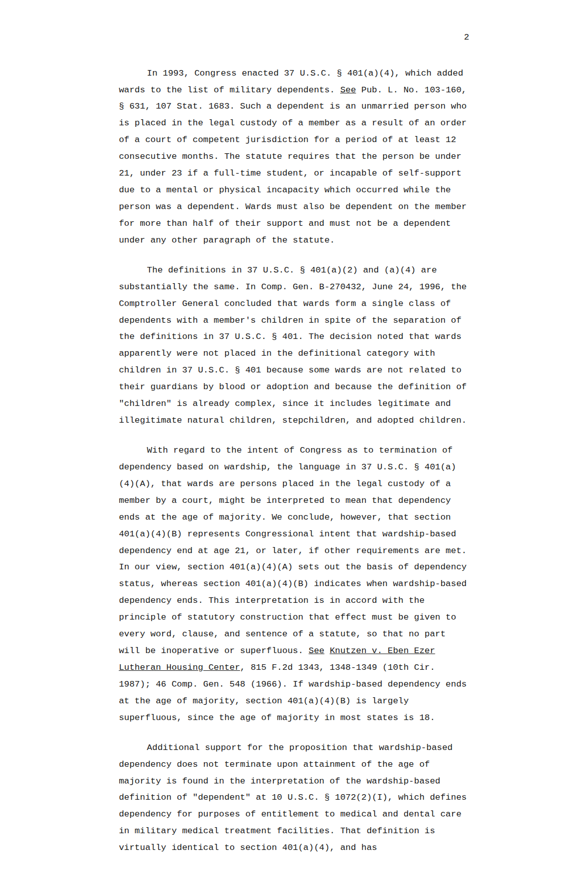2
In 1993, Congress enacted 37 U.S.C. § 401(a)(4), which added wards to the list of military dependents. See Pub. L. No. 103-160, § 631, 107 Stat. 1683. Such a dependent is an unmarried person who is placed in the legal custody of a member as a result of an order of a court of competent jurisdiction for a period of at least 12 consecutive months. The statute requires that the person be under 21, under 23 if a full-time student, or incapable of self-support due to a mental or physical incapacity which occurred while the person was a dependent. Wards must also be dependent on the member for more than half of their support and must not be a dependent under any other paragraph of the statute.
The definitions in 37 U.S.C. § 401(a)(2) and (a)(4) are substantially the same. In Comp. Gen. B-270432, June 24, 1996, the Comptroller General concluded that wards form a single class of dependents with a member's children in spite of the separation of the definitions in 37 U.S.C. § 401. The decision noted that wards apparently were not placed in the definitional category with children in 37 U.S.C. § 401 because some wards are not related to their guardians by blood or adoption and because the definition of "children" is already complex, since it includes legitimate and illegitimate natural children, stepchildren, and adopted children.
With regard to the intent of Congress as to termination of dependency based on wardship, the language in 37 U.S.C. § 401(a)(4)(A), that wards are persons placed in the legal custody of a member by a court, might be interpreted to mean that dependency ends at the age of majority. We conclude, however, that section 401(a)(4)(B) represents Congressional intent that wardship-based dependency end at age 21, or later, if other requirements are met. In our view, section 401(a)(4)(A) sets out the basis of dependency status, whereas section 401(a)(4)(B) indicates when wardship-based dependency ends. This interpretation is in accord with the principle of statutory construction that effect must be given to every word, clause, and sentence of a statute, so that no part will be inoperative or superfluous. See Knutzen v. Eben Ezer Lutheran Housing Center, 815 F.2d 1343, 1348-1349 (10th Cir. 1987); 46 Comp. Gen. 548 (1966). If wardship-based dependency ends at the age of majority, section 401(a)(4)(B) is largely superfluous, since the age of majority in most states is 18.
Additional support for the proposition that wardship-based dependency does not terminate upon attainment of the age of majority is found in the interpretation of the wardship-based definition of "dependent" at 10 U.S.C. § 1072(2)(I), which defines dependency for purposes of entitlement to medical and dental care in military medical treatment facilities. That definition is virtually identical to section 401(a)(4), and has